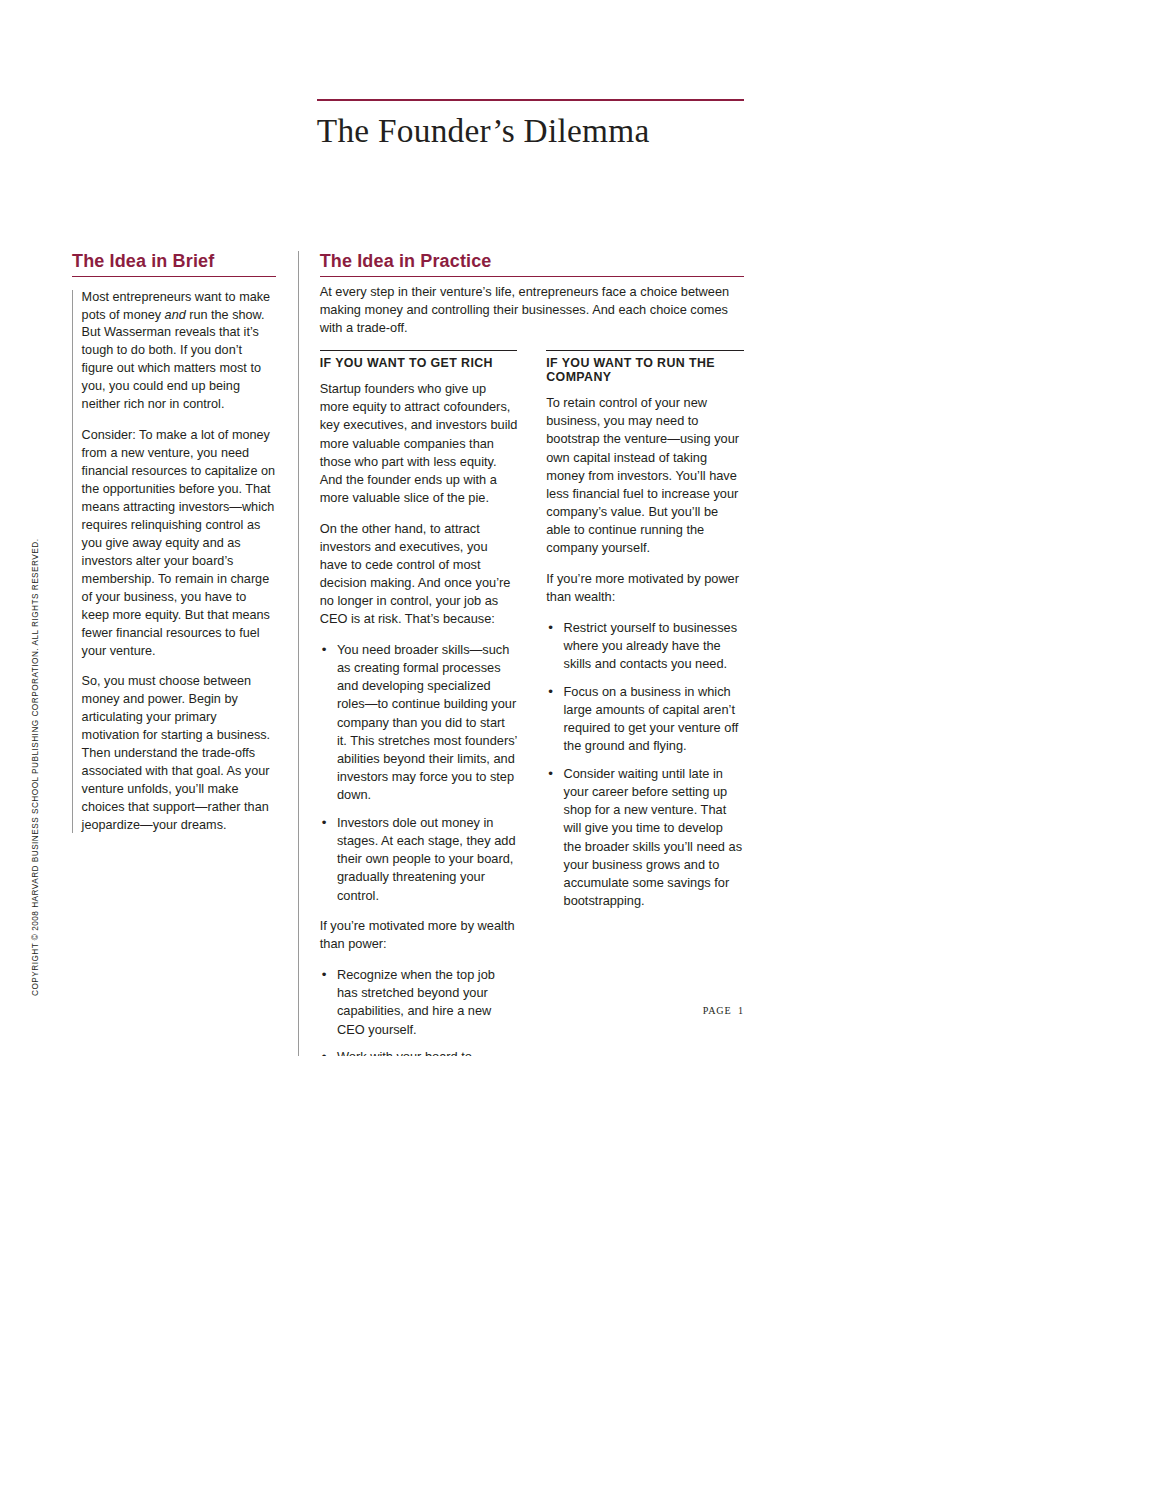The Founder’s Dilemma
The Idea in Brief
Most entrepreneurs want to make pots of money and run the show. But Wasserman reveals that it’s tough to do both. If you don’t figure out which matters most to you, you could end up being neither rich nor in control.
Consider: To make a lot of money from a new venture, you need financial resources to capitalize on the opportunities before you. That means attracting investors—which requires relinquishing control as you give away equity and as investors alter your board’s membership. To remain in charge of your business, you have to keep more equity. But that means fewer financial resources to fuel your venture.
So, you must choose between money and power. Begin by articulating your primary motivation for starting a business. Then understand the trade-offs associated with that goal. As your venture unfolds, you’ll make choices that support—rather than jeopardize—your dreams.
The Idea in Practice
At every step in their venture’s life, entrepreneurs face a choice between making money and controlling their businesses. And each choice comes with a trade-off.
If you want to get rich
Startup founders who give up more equity to attract cofounders, key executives, and investors build more valuable companies than those who part with less equity. And the founder ends up with a more valuable slice of the pie.
On the other hand, to attract investors and executives, you have to cede control of most decision making. And once you’re no longer in control, your job as CEO is at risk. That’s because:
You need broader skills—such as creating formal processes and developing specialized roles—to continue building your company than you did to start it. This stretches most founders’ abilities beyond their limits, and investors may force you to step down.
Investors dole out money in stages. At each stage, they add their own people to your board, gradually threatening your control.
If you’re motivated more by wealth than power:
Recognize when the top job has stretched beyond your capabilities, and hire a new CEO yourself.
Work with your board to develop post-succession roles for yourself.
Be open to pursuing ideas that require external financing.
If you want to run the company
To retain control of your new business, you may need to bootstrap the venture—using your own capital instead of taking money from investors. You’ll have less financial fuel to increase your company’s value. But you’ll be able to continue running the company yourself.
If you’re more motivated by power than wealth:
Restrict yourself to businesses where you already have the skills and contacts you need.
Focus on a business in which large amounts of capital aren’t required to get your venture off the ground and flying.
Consider waiting until late in your career before setting up shop for a new venture. That will give you time to develop the broader skills you’ll need as your business grows and to accumulate some savings for bootstrapping.
COPYRIGHT © 2008 HARVARD BUSINESS SCHOOL PUBLISHING CORPORATION. ALL RIGHTS RESERVED.
page 1